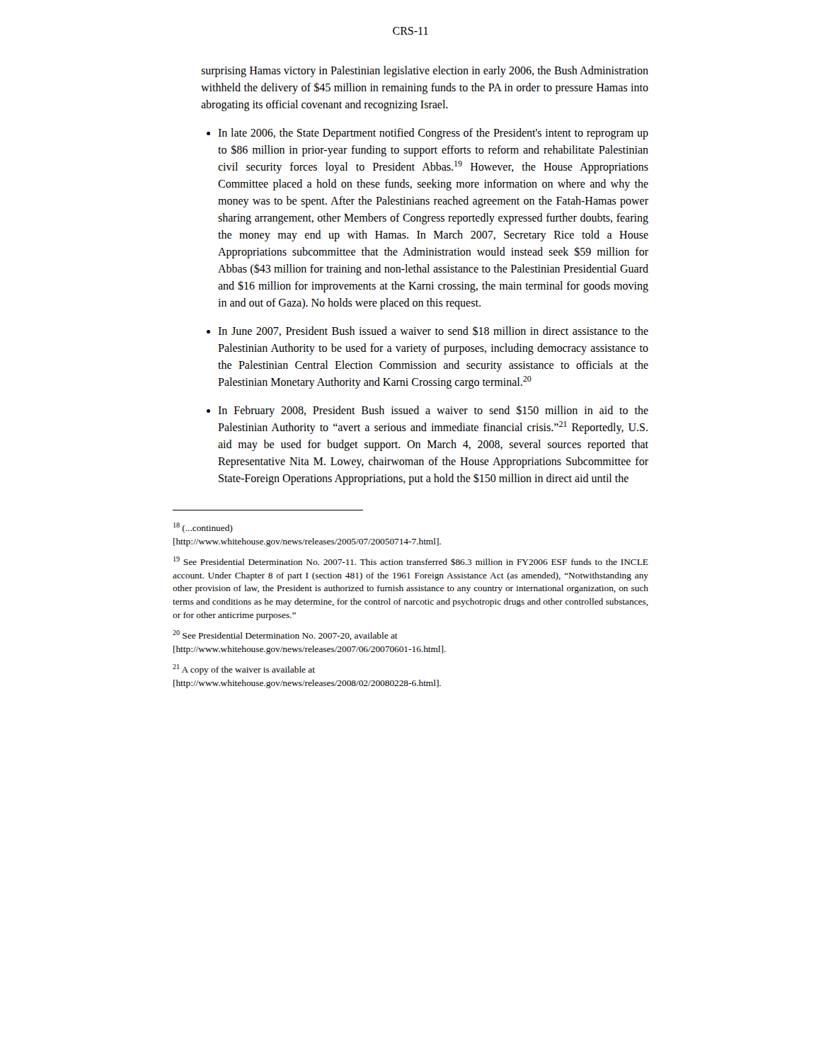CRS-11
surprising Hamas victory in Palestinian legislative election in early 2006, the Bush Administration withheld the delivery of $45 million in remaining funds to the PA in order to pressure Hamas into abrogating its official covenant and recognizing Israel.
In late 2006, the State Department notified Congress of the President's intent to reprogram up to $86 million in prior-year funding to support efforts to reform and rehabilitate Palestinian civil security forces loyal to President Abbas.19 However, the House Appropriations Committee placed a hold on these funds, seeking more information on where and why the money was to be spent. After the Palestinians reached agreement on the Fatah-Hamas power sharing arrangement, other Members of Congress reportedly expressed further doubts, fearing the money may end up with Hamas. In March 2007, Secretary Rice told a House Appropriations subcommittee that the Administration would instead seek $59 million for Abbas ($43 million for training and non-lethal assistance to the Palestinian Presidential Guard and $16 million for improvements at the Karni crossing, the main terminal for goods moving in and out of Gaza). No holds were placed on this request.
In June 2007, President Bush issued a waiver to send $18 million in direct assistance to the Palestinian Authority to be used for a variety of purposes, including democracy assistance to the Palestinian Central Election Commission and security assistance to officials at the Palestinian Monetary Authority and Karni Crossing cargo terminal.20
In February 2008, President Bush issued a waiver to send $150 million in aid to the Palestinian Authority to “avert a serious and immediate financial crisis.”21 Reportedly, U.S. aid may be used for budget support. On March 4, 2008, several sources reported that Representative Nita M. Lowey, chairwoman of the House Appropriations Subcommittee for State-Foreign Operations Appropriations, put a hold the $150 million in direct aid until the
18 (...continued)
[http://www.whitehouse.gov/news/releases/2005/07/20050714-7.html].
19 See Presidential Determination No. 2007-11. This action transferred $86.3 million in FY2006 ESF funds to the INCLE account. Under Chapter 8 of part I (section 481) of the 1961 Foreign Assistance Act (as amended), “Notwithstanding any other provision of law, the President is authorized to furnish assistance to any country or international organization, on such terms and conditions as he may determine, for the control of narcotic and psychotropic drugs and other controlled substances, or for other anticrime purposes.”
20 See Presidential Determination No. 2007-20, available at
[http://www.whitehouse.gov/news/releases/2007/06/20070601-16.html].
21 A copy of the waiver is available at
[http://www.whitehouse.gov/news/releases/2008/02/20080228-6.html].